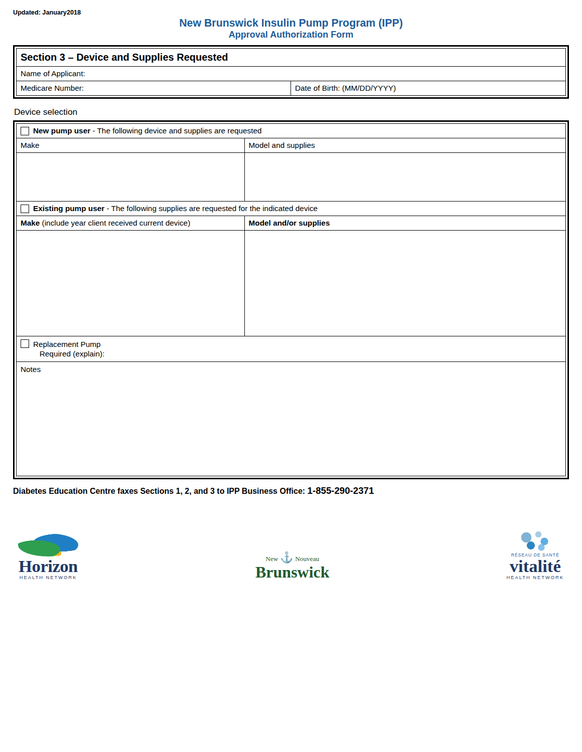Updated: January2018
New Brunswick Insulin Pump Program (IPP)
Approval Authorization Form
Section 3 – Device and Supplies Requested
Name of Applicant:
Medicare Number:
Date of Birth: (MM/DD/YYYY)
Device selection
New pump user - The following device and supplies are requested
Make
Model and supplies
Existing pump user - The following supplies are requested for the indicated device
Make (include year client received current device)
Model and/or supplies
Replacement Pump
Required (explain):
Notes
Diabetes Education Centre faxes Sections 1, 2, and 3 to IPP Business Office: 1-855-290-2371
Horizon
HEALTH NETWORK
New ⚓ Nouveau
Brunswick
RÉSEAU DE SANTÉ
vitalité
HEALTH NETWORK